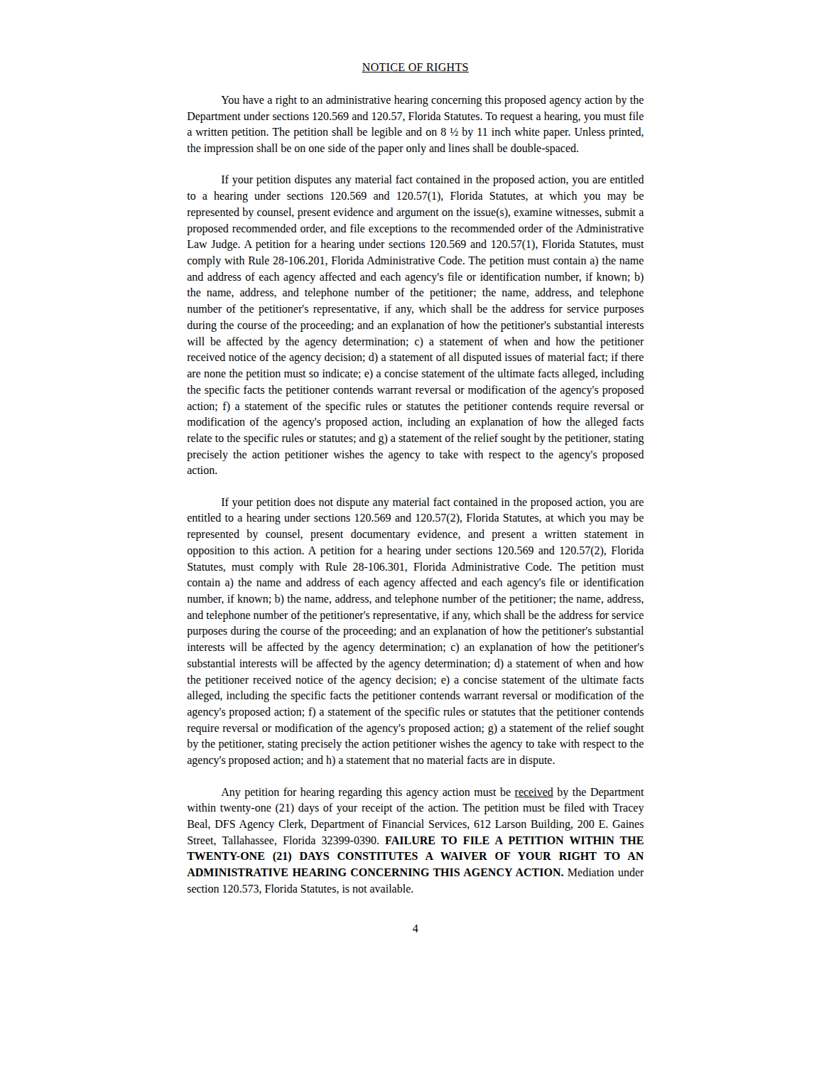NOTICE OF RIGHTS
You have a right to an administrative hearing concerning this proposed agency action by the Department under sections 120.569 and 120.57, Florida Statutes. To request a hearing, you must file a written petition. The petition shall be legible and on 8 ½ by 11 inch white paper. Unless printed, the impression shall be on one side of the paper only and lines shall be double-spaced.
If your petition disputes any material fact contained in the proposed action, you are entitled to a hearing under sections 120.569 and 120.57(1), Florida Statutes, at which you may be represented by counsel, present evidence and argument on the issue(s), examine witnesses, submit a proposed recommended order, and file exceptions to the recommended order of the Administrative Law Judge. A petition for a hearing under sections 120.569 and 120.57(1), Florida Statutes, must comply with Rule 28-106.201, Florida Administrative Code. The petition must contain a) the name and address of each agency affected and each agency's file or identification number, if known; b) the name, address, and telephone number of the petitioner; the name, address, and telephone number of the petitioner's representative, if any, which shall be the address for service purposes during the course of the proceeding; and an explanation of how the petitioner's substantial interests will be affected by the agency determination; c) a statement of when and how the petitioner received notice of the agency decision; d) a statement of all disputed issues of material fact; if there are none the petition must so indicate; e) a concise statement of the ultimate facts alleged, including the specific facts the petitioner contends warrant reversal or modification of the agency's proposed action; f) a statement of the specific rules or statutes the petitioner contends require reversal or modification of the agency's proposed action, including an explanation of how the alleged facts relate to the specific rules or statutes; and g) a statement of the relief sought by the petitioner, stating precisely the action petitioner wishes the agency to take with respect to the agency's proposed action.
If your petition does not dispute any material fact contained in the proposed action, you are entitled to a hearing under sections 120.569 and 120.57(2), Florida Statutes, at which you may be represented by counsel, present documentary evidence, and present a written statement in opposition to this action. A petition for a hearing under sections 120.569 and 120.57(2), Florida Statutes, must comply with Rule 28-106.301, Florida Administrative Code. The petition must contain a) the name and address of each agency affected and each agency's file or identification number, if known; b) the name, address, and telephone number of the petitioner; the name, address, and telephone number of the petitioner's representative, if any, which shall be the address for service purposes during the course of the proceeding; and an explanation of how the petitioner's substantial interests will be affected by the agency determination; c) an explanation of how the petitioner's substantial interests will be affected by the agency determination; d) a statement of when and how the petitioner received notice of the agency decision; e) a concise statement of the ultimate facts alleged, including the specific facts the petitioner contends warrant reversal or modification of the agency's proposed action; f) a statement of the specific rules or statutes that the petitioner contends require reversal or modification of the agency's proposed action; g) a statement of the relief sought by the petitioner, stating precisely the action petitioner wishes the agency to take with respect to the agency's proposed action; and h) a statement that no material facts are in dispute.
Any petition for hearing regarding this agency action must be received by the Department within twenty-one (21) days of your receipt of the action. The petition must be filed with Tracey Beal, DFS Agency Clerk, Department of Financial Services, 612 Larson Building, 200 E. Gaines Street, Tallahassee, Florida 32399-0390. FAILURE TO FILE A PETITION WITHIN THE TWENTY-ONE (21) DAYS CONSTITUTES A WAIVER OF YOUR RIGHT TO AN ADMINISTRATIVE HEARING CONCERNING THIS AGENCY ACTION. Mediation under section 120.573, Florida Statutes, is not available.
4